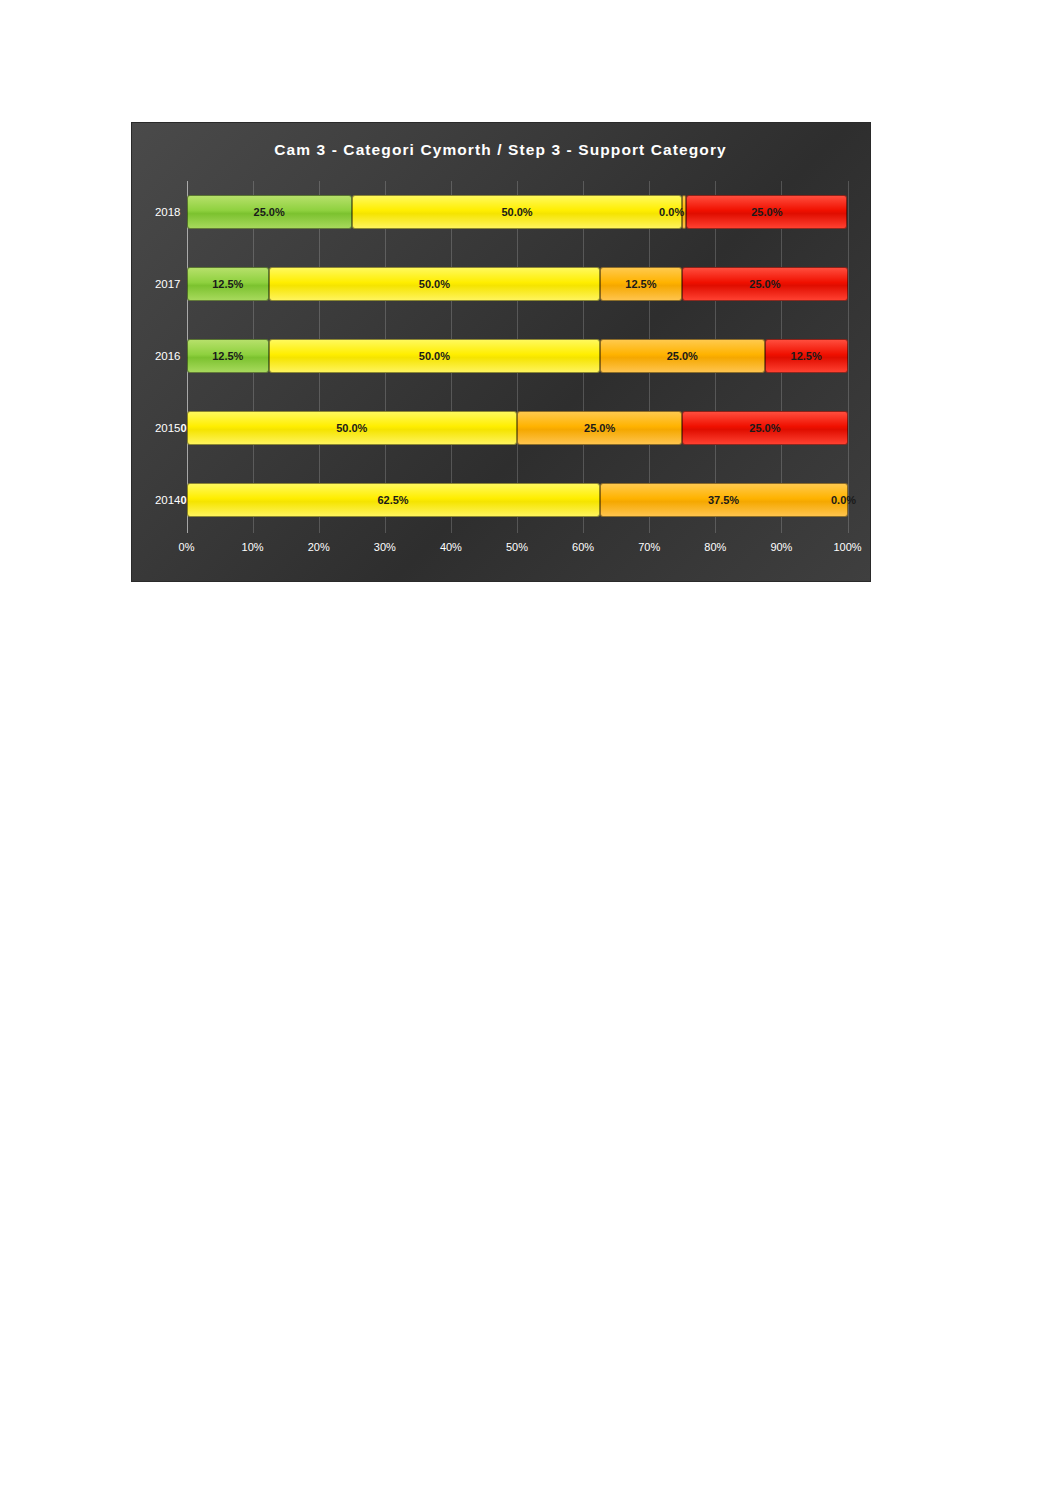Cam 3 - Categori Cymorth / Step 3 - Support Category
2018
25.0%
50.0%
0.0%
25.0%
2017
12.5%
50.0%
12.5%
25.0%
2016
12.5%
50.0%
25.0%
12.5%
2015
0.0%
50.0%
25.0%
25.0%
2014
0.0%
62.5%
37.5%
0.0%
0%
10%
20%
30%
40%
50%
60%
70%
80%
90%
100%